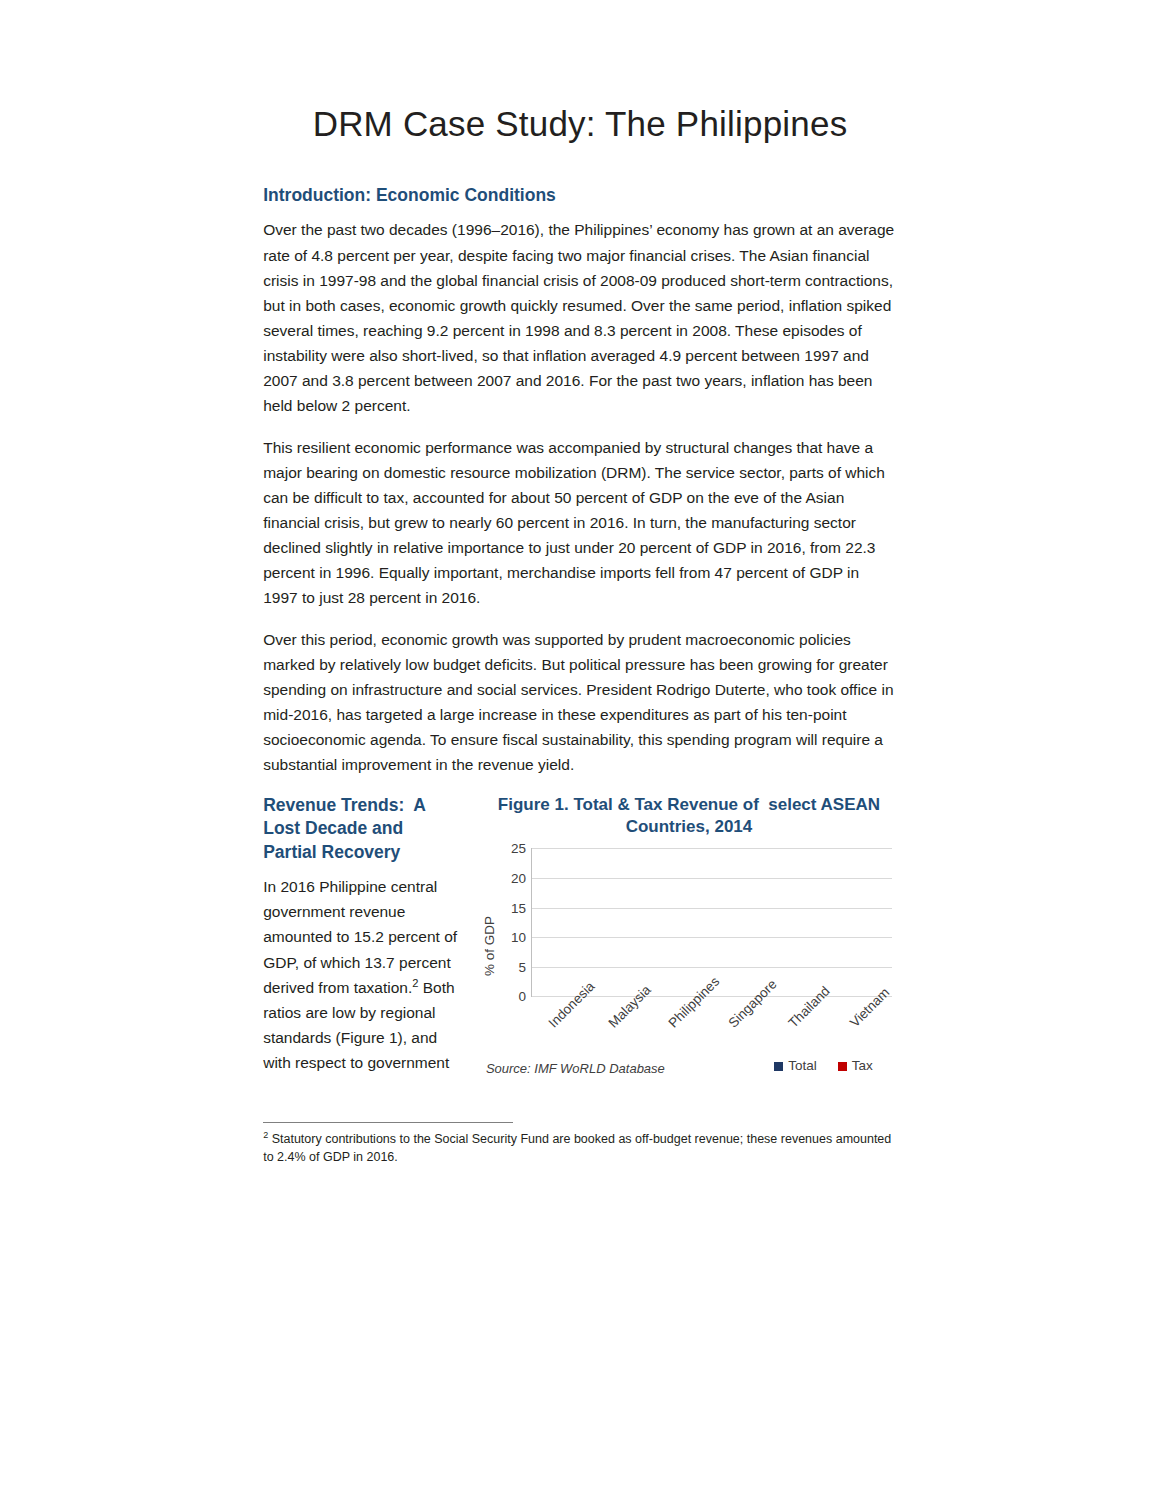DRM Case Study: The Philippines
Introduction: Economic Conditions
Over the past two decades (1996–2016), the Philippines’ economy has grown at an average rate of 4.8 percent per year, despite facing two major financial crises. The Asian financial crisis in 1997-98 and the global financial crisis of 2008-09 produced short-term contractions, but in both cases, economic growth quickly resumed. Over the same period, inflation spiked several times, reaching 9.2 percent in 1998 and 8.3 percent in 2008. These episodes of instability were also short-lived, so that inflation averaged 4.9 percent between 1997 and 2007 and 3.8 percent between 2007 and 2016. For the past two years, inflation has been held below 2 percent.
This resilient economic performance was accompanied by structural changes that have a major bearing on domestic resource mobilization (DRM). The service sector, parts of which can be difficult to tax, accounted for about 50 percent of GDP on the eve of the Asian financial crisis, but grew to nearly 60 percent in 2016. In turn, the manufacturing sector declined slightly in relative importance to just under 20 percent of GDP in 2016, from 22.3 percent in 1996. Equally important, merchandise imports fell from 47 percent of GDP in 1997 to just 28 percent in 2016.
Over this period, economic growth was supported by prudent macroeconomic policies marked by relatively low budget deficits. But political pressure has been growing for greater spending on infrastructure and social services. President Rodrigo Duterte, who took office in mid-2016, has targeted a large increase in these expenditures as part of his ten-point socioeconomic agenda. To ensure fiscal sustainability, this spending program will require a substantial improvement in the revenue yield.
Revenue Trends: A Lost Decade and Partial Recovery
In 2016 Philippine central government revenue amounted to 15.2 percent of GDP, of which 13.7 percent derived from taxation.2 Both ratios are low by regional standards (Figure 1), and with respect to government
Figure 1. Total & Tax Revenue of select ASEAN Countries, 2014
% of GDP
25
20
15
10
5
0
Indonesia
Malaysia
Philippines
Singapore
Thailand
Vietnam
Total Tax
Source: IMF WoRLD Database
2 Statutory contributions to the Social Security Fund are booked as off-budget revenue; these revenues amounted to 2.4% of GDP in 2016.